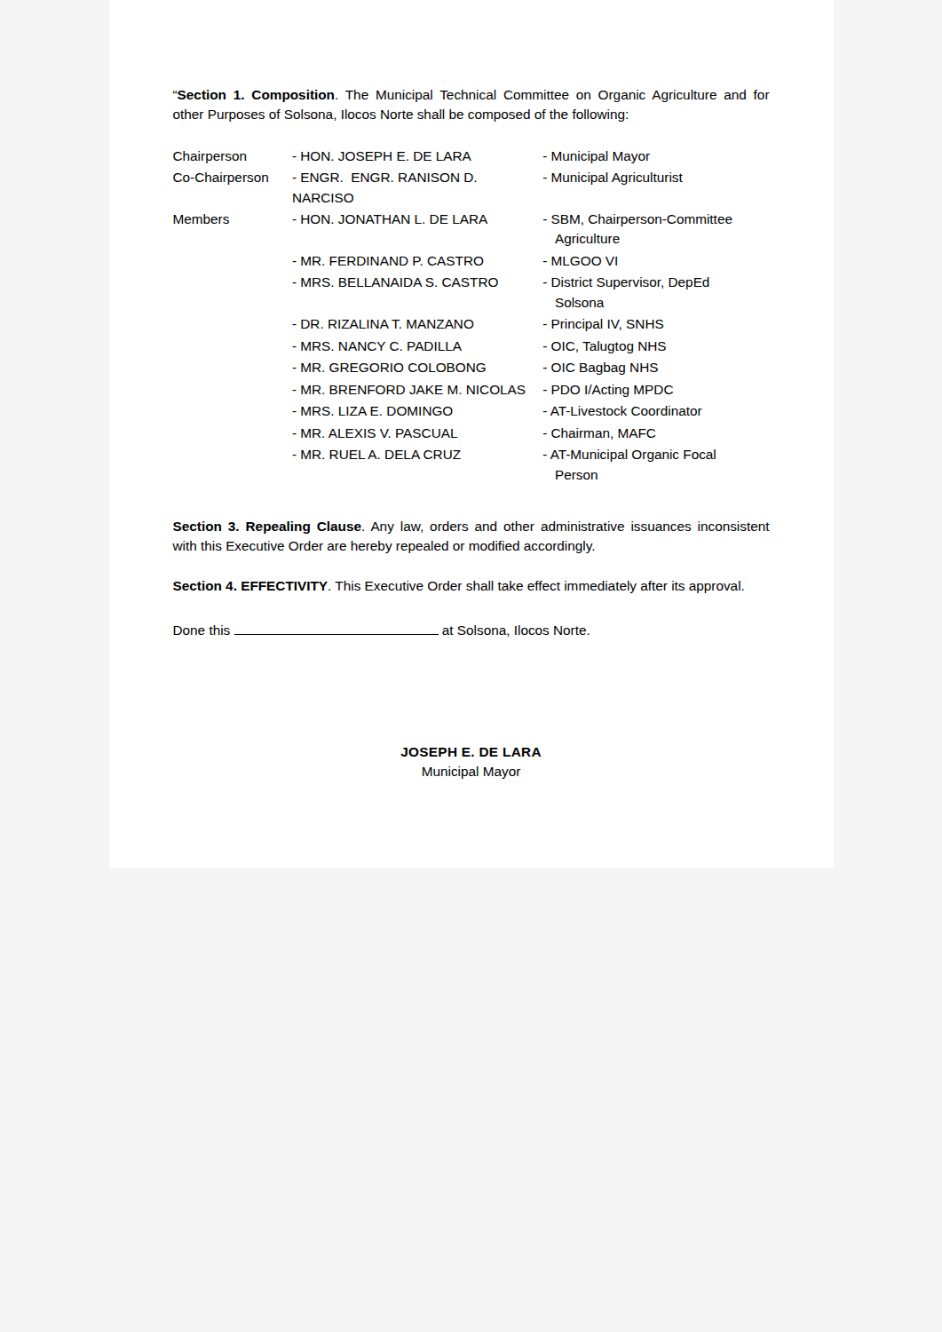“Section 1. Composition. The Municipal Technical Committee on Organic Agriculture and for other Purposes of Solsona, Ilocos Norte shall be composed of the following:
| Chairperson | - HON. JOSEPH E. DE LARA | - Municipal Mayor |
| Co-Chairperson | - ENGR. ENGR. RANISON D. NARCISO | - Municipal Agriculturist |
| Members | - HON. JONATHAN L. DE LARA | - SBM, Chairperson-Committee Agriculture |
| | - MR. FERDINAND P. CASTRO | - MLGOO VI |
| | - MRS. BELLANAIDA S. CASTRO | - District Supervisor, DepEd Solsona |
| | - DR. RIZALINA T. MANZANO | - Principal IV, SNHS |
| | - MRS. NANCY C. PADILLA | - OIC, Talugtog NHS |
| | - MR. GREGORIO COLOBONG | - OIC Bagbag NHS |
| | - MR. BRENFORD JAKE M. NICOLAS | - PDO I/Acting MPDC |
| | - MRS. LIZA E. DOMINGO | - AT-Livestock Coordinator |
| | - MR. ALEXIS V. PASCUAL | - Chairman, MAFC |
| | - MR. RUEL A. DELA CRUZ | - AT-Municipal Organic Focal Person |
Section 3. Repealing Clause. Any law, orders and other administrative issuances inconsistent with this Executive Order are hereby repealed or modified accordingly.
Section 4. EFFECTIVITY. This Executive Order shall take effect immediately after its approval.
Done this at Solsona, Ilocos Norte.
JOSEPH E. DE LARA Municipal Mayor